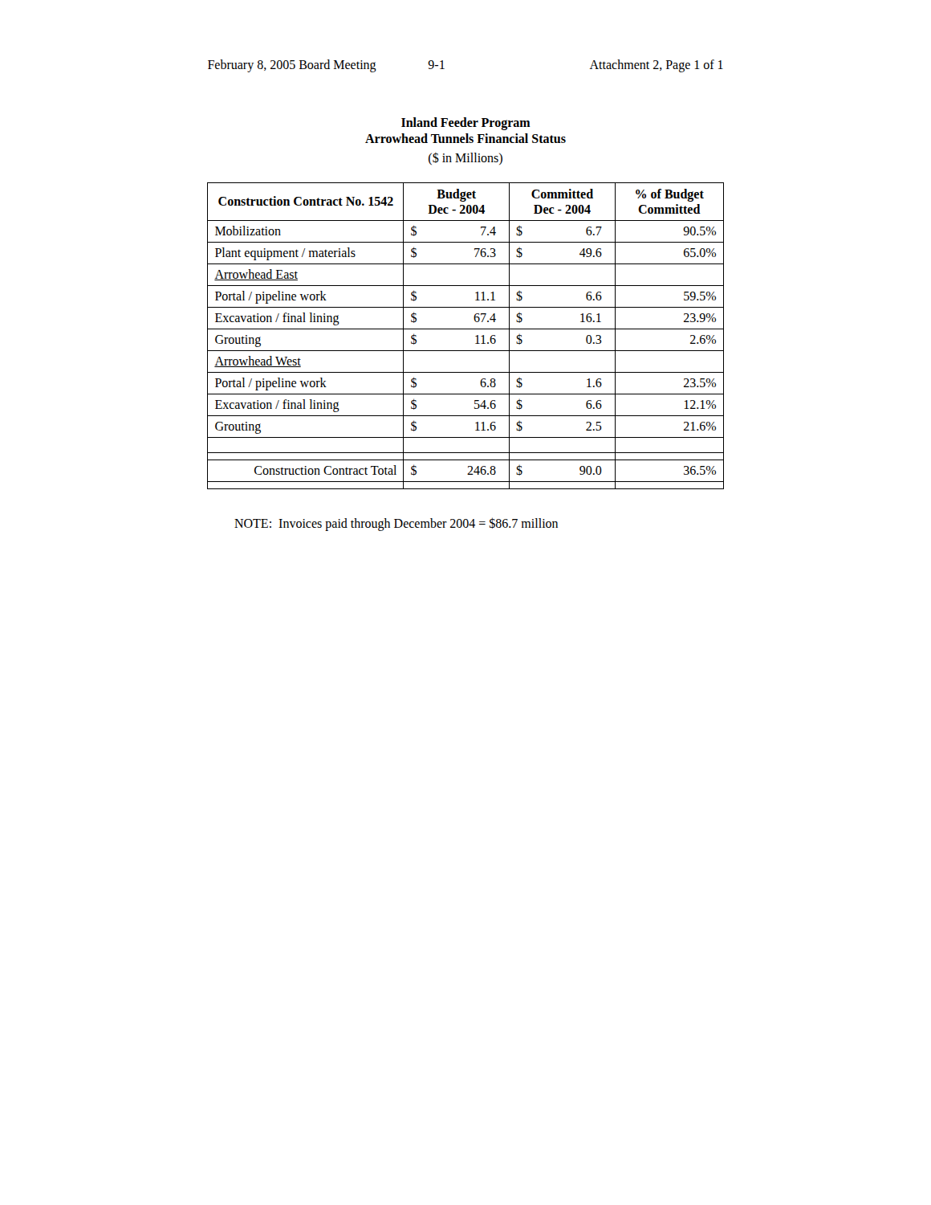February 8, 2005 Board Meeting
9-1
Attachment 2, Page 1 of 1
Inland Feeder Program
Arrowhead Tunnels Financial Status
($ in Millions)
| Construction Contract No. 1542 | Budget Dec - 2004 | Committed Dec - 2004 | % of Budget Committed |
| --- | --- | --- | --- |
| Mobilization | $ 7.4 | $ 6.7 | 90.5% |
| Plant equipment / materials | $ 76.3 | $ 49.6 | 65.0% |
| Arrowhead East | | | |
| Portal / pipeline work | $ 11.1 | $ 6.6 | 59.5% |
| Excavation / final lining | $ 67.4 | $ 16.1 | 23.9% |
| Grouting | $ 11.6 | $ 0.3 | 2.6% |
| Arrowhead West | | | |
| Portal / pipeline work | $ 6.8 | $ 1.6 | 23.5% |
| Excavation / final lining | $ 54.6 | $ 6.6 | 12.1% |
| Grouting | $ 11.6 | $ 2.5 | 21.6% |
| Construction Contract Total | $ 246.8 | $ 90.0 | 36.5% |
NOTE: Invoices paid through December 2004 = $86.7 million